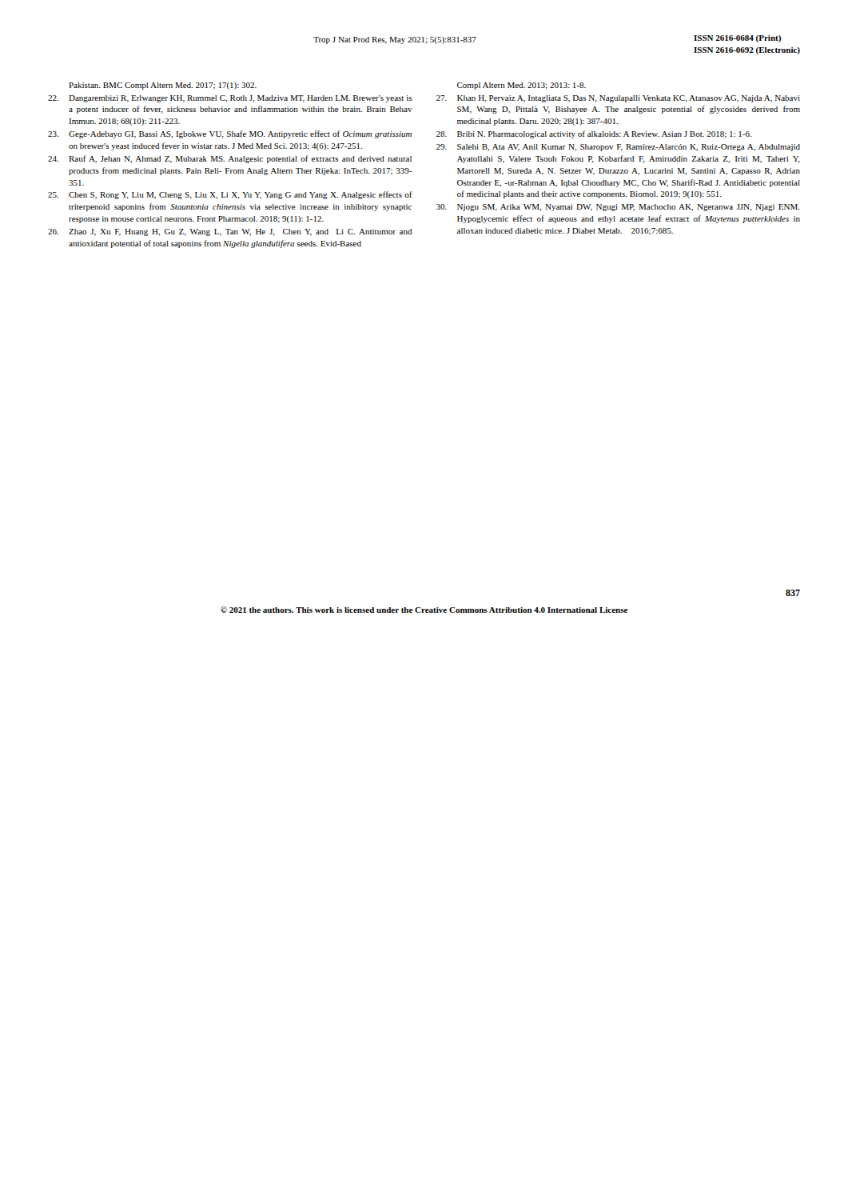Trop J Nat Prod Res, May 2021; 5(5):831-837
ISSN 2616-0684 (Print)
ISSN 2616-0692 (Electronic)
Pakistan. BMC Compl Altern Med. 2017; 17(1): 302.
22. Dangarembizi R, Erlwanger KH, Rummel C, Roth J, Madziva MT, Harden LM. Brewer's yeast is a potent inducer of fever, sickness behavior and inflammation within the brain. Brain Behav Immun. 2018; 68(10): 211-223.
23. Gege-Adebayo GI, Bassi AS, Igbokwe VU, Shafe MO. Antipyretic effect of Ocimum gratissium on brewer's yeast induced fever in wistar rats. J Med Med Sci. 2013; 4(6): 247-251.
24. Rauf A, Jehan N, Ahmad Z, Mubarak MS. Analgesic potential of extracts and derived natural products from medicinal plants. Pain Reli- From Analg Altern Ther Rijeka: InTech. 2017; 339-351.
25. Chen S, Rong Y, Liu M, Cheng S, Liu X, Li X, Yu Y, Yang G and Yang X. Analgesic effects of triterpenoid saponins from Stauntonia chinensis via selective increase in inhibitory synaptic response in mouse cortical neurons. Front Pharmacol. 2018; 9(11): 1-12.
26. Zhao J, Xu F, Huang H, Gu Z, Wang L, Tan W, He J, Chen Y, and Li C. Antitumor and antioxidant potential of total saponins from Nigella glandulifera seeds. Evid-Based
Compl Altern Med. 2013; 2013: 1-8.
27. Khan H, Pervaiz A, Intagliata S, Das N, Nagulapalli Venkata KC, Atanasov AG, Najda A, Nabavi SM, Wang D, Pittalà V, Bishayee A. The analgesic potential of glycosides derived from medicinal plants. Daru. 2020; 28(1): 387-401.
28. Bribi N. Pharmacological activity of alkaloids: A Review. Asian J Bot. 2018; 1: 1-6.
29. Salehi B, Ata AV, Anil Kumar N, Sharopov F, Ramírez-Alarcón K, Ruiz-Ortega A, Abdulmajid Ayatollahi S, Valere Tsouh Fokou P, Kobarfard F, Amiruddin Zakaria Z, Iriti M, Taheri Y, Martorell M, Sureda A, N. Setzer W, Durazzo A, Lucarini M, Santini A, Capasso R, Adrian Ostrander E, -ur-Rahman A, Iqbal Choudhary MC, Cho W, Sharifi-Rad J. Antidiabetic potential of medicinal plants and their active components. Biomol. 2019; 9(10): 551.
30. Njogu SM, Arika WM, Nyamai DW, Ngugi MP, Machocho AK, Ngeranwa JJN, Njagi ENM. Hypoglycemic effect of aqueous and ethyl acetate leaf extract of Maytenus putterkloides in alloxan induced diabetic mice. J Diabet Metab. 2016;7:685.
837
© 2021 the authors. This work is licensed under the Creative Commons Attribution 4.0 International License